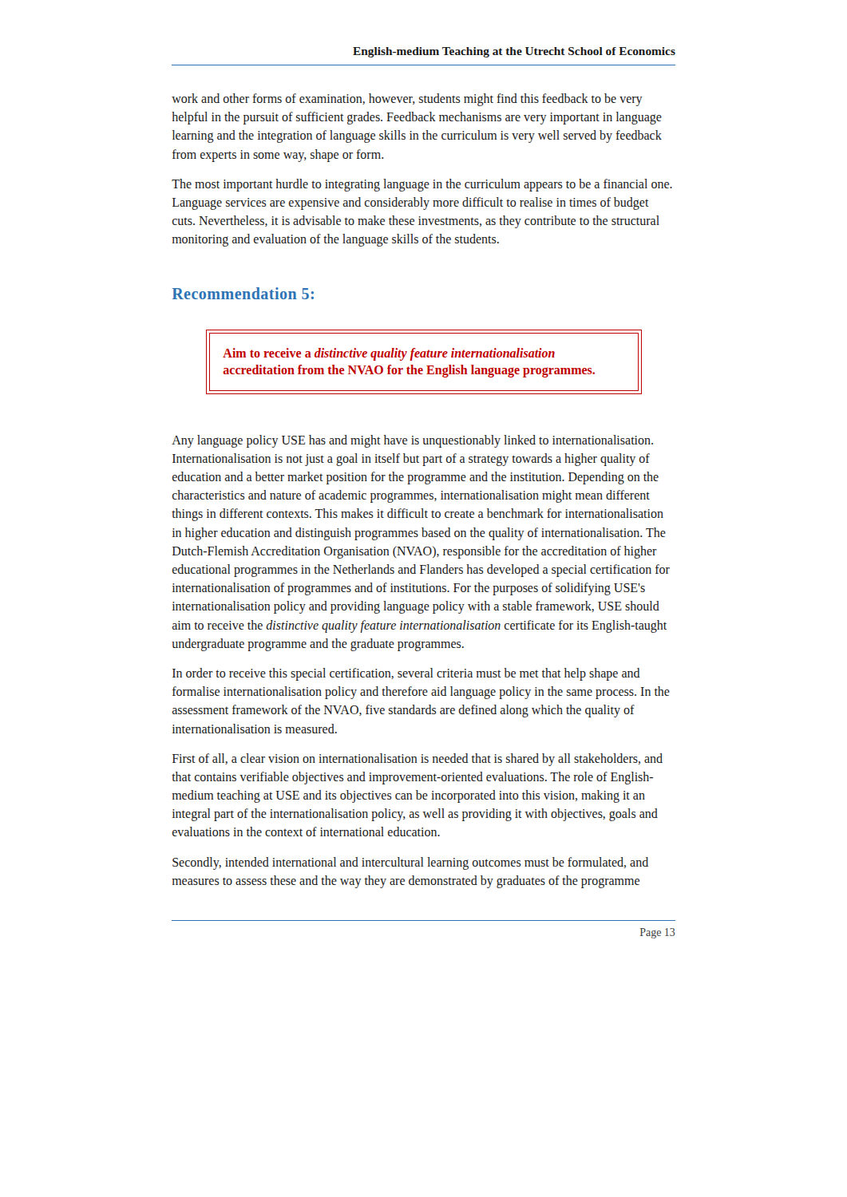English-medium Teaching at the Utrecht School of Economics
work and other forms of examination, however, students might find this feedback to be very helpful in the pursuit of sufficient grades. Feedback mechanisms are very important in language learning and the integration of language skills in the curriculum is very well served by feedback from experts in some way, shape or form.
The most important hurdle to integrating language in the curriculum appears to be a financial one. Language services are expensive and considerably more difficult to realise in times of budget cuts. Nevertheless, it is advisable to make these investments, as they contribute to the structural monitoring and evaluation of the language skills of the students.
Recommendation 5:
Aim to receive a distinctive quality feature internationalisation accreditation from the NVAO for the English language programmes.
Any language policy USE has and might have is unquestionably linked to internationalisation. Internationalisation is not just a goal in itself but part of a strategy towards a higher quality of education and a better market position for the programme and the institution. Depending on the characteristics and nature of academic programmes, internationalisation might mean different things in different contexts. This makes it difficult to create a benchmark for internationalisation in higher education and distinguish programmes based on the quality of internationalisation. The Dutch-Flemish Accreditation Organisation (NVAO), responsible for the accreditation of higher educational programmes in the Netherlands and Flanders has developed a special certification for internationalisation of programmes and of institutions. For the purposes of solidifying USE's internationalisation policy and providing language policy with a stable framework, USE should aim to receive the distinctive quality feature internationalisation certificate for its English-taught undergraduate programme and the graduate programmes.
In order to receive this special certification, several criteria must be met that help shape and formalise internationalisation policy and therefore aid language policy in the same process. In the assessment framework of the NVAO, five standards are defined along which the quality of internationalisation is measured.
First of all, a clear vision on internationalisation is needed that is shared by all stakeholders, and that contains verifiable objectives and improvement-oriented evaluations. The role of English-medium teaching at USE and its objectives can be incorporated into this vision, making it an integral part of the internationalisation policy, as well as providing it with objectives, goals and evaluations in the context of international education.
Secondly, intended international and intercultural learning outcomes must be formulated, and measures to assess these and the way they are demonstrated by graduates of the programme
Page 13